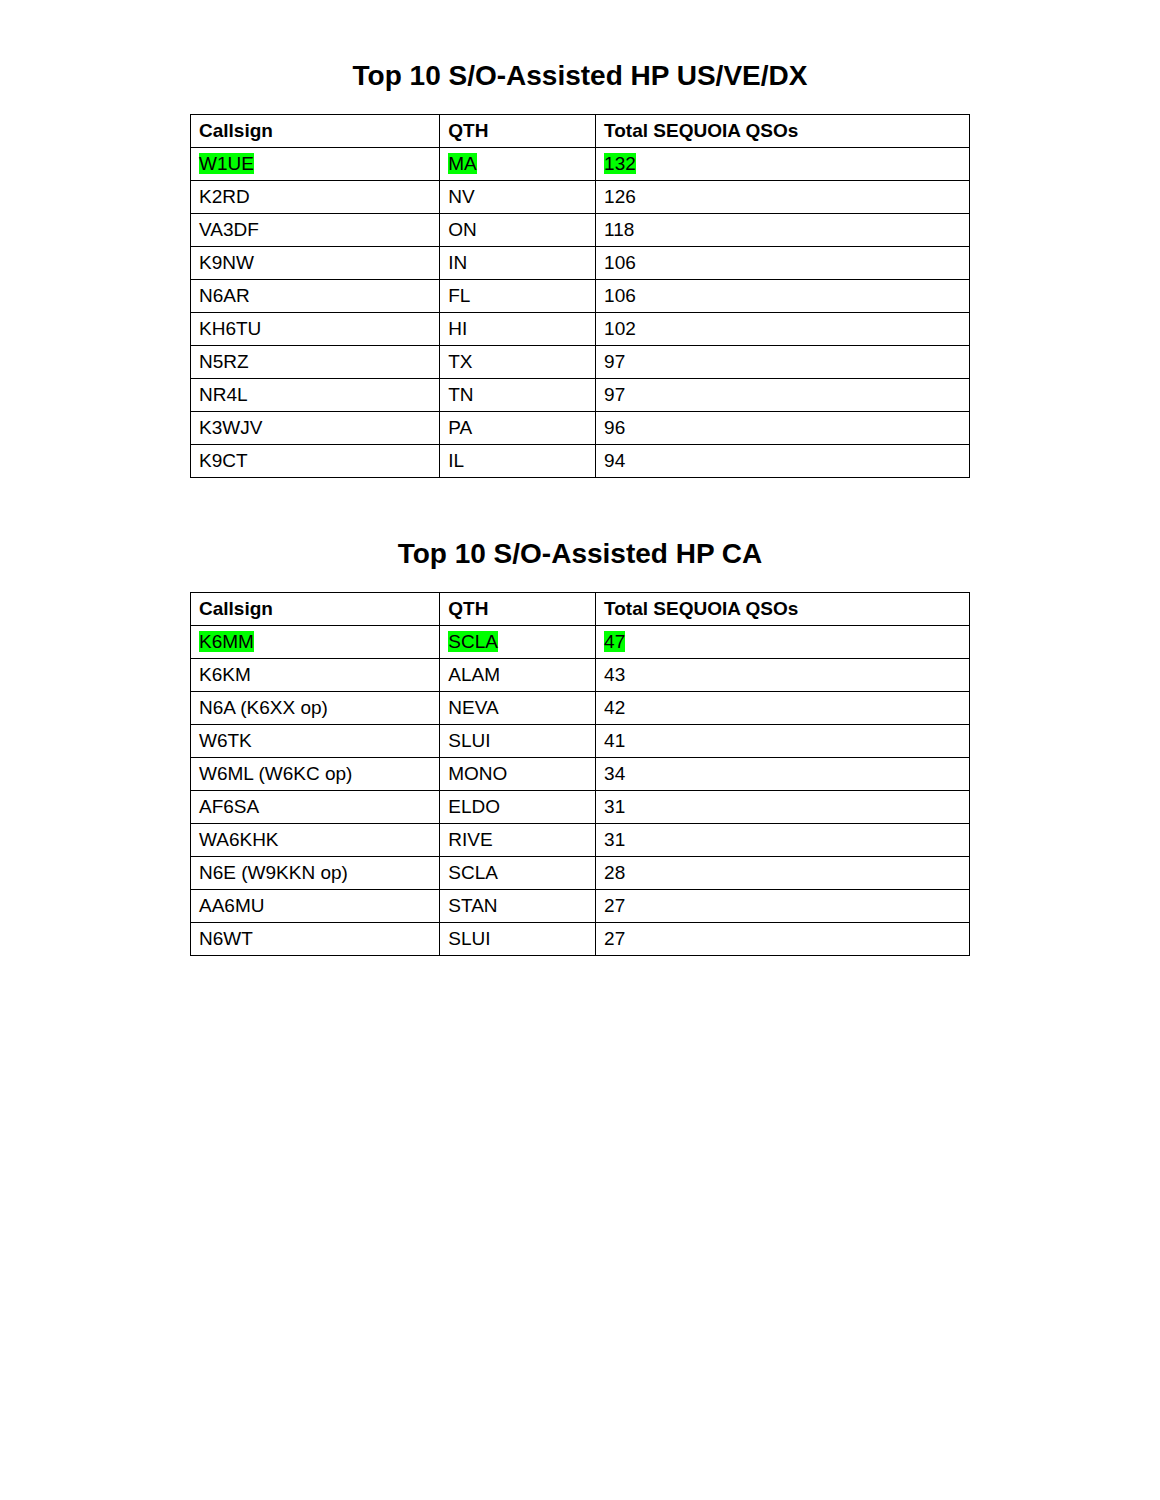Top 10 S/O-Assisted HP US/VE/DX
| Callsign | QTH | Total SEQUOIA QSOs |
| --- | --- | --- |
| W1UE | MA | 132 |
| K2RD | NV | 126 |
| VA3DF | ON | 118 |
| K9NW | IN | 106 |
| N6AR | FL | 106 |
| KH6TU | HI | 102 |
| N5RZ | TX | 97 |
| NR4L | TN | 97 |
| K3WJV | PA | 96 |
| K9CT | IL | 94 |
Top 10 S/O-Assisted HP CA
| Callsign | QTH | Total SEQUOIA QSOs |
| --- | --- | --- |
| K6MM | SCLA | 47 |
| K6KM | ALAM | 43 |
| N6A (K6XX op) | NEVA | 42 |
| W6TK | SLUI | 41 |
| W6ML (W6KC op) | MONO | 34 |
| AF6SA | ELDO | 31 |
| WA6KHK | RIVE | 31 |
| N6E (W9KKN op) | SCLA | 28 |
| AA6MU | STAN | 27 |
| N6WT | SLUI | 27 |